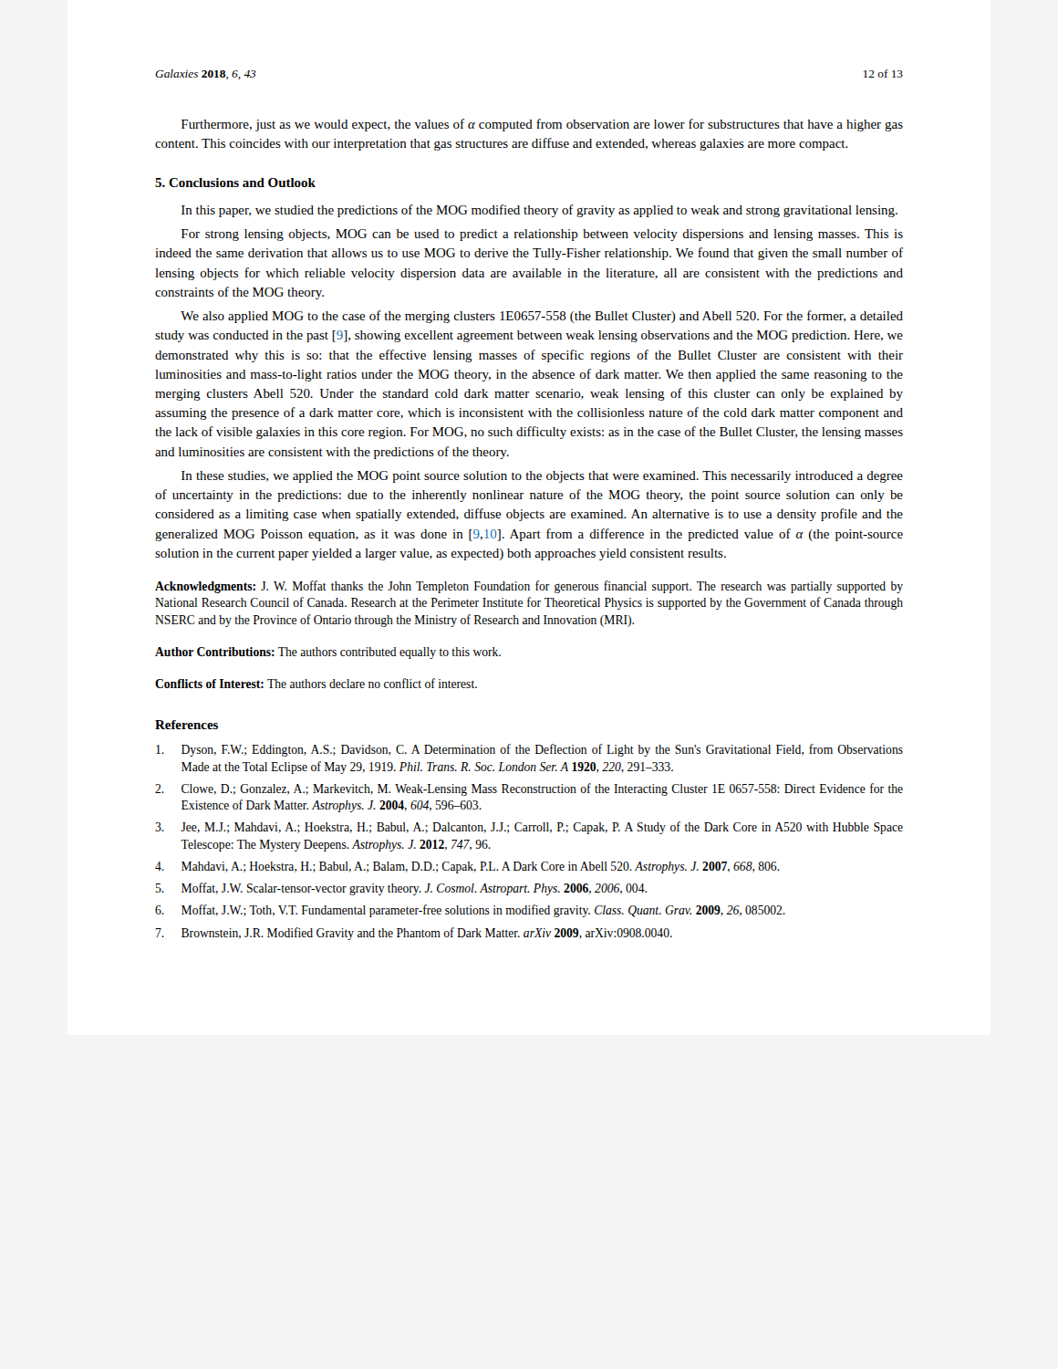Galaxies 2018, 6, 43
12 of 13
Furthermore, just as we would expect, the values of α computed from observation are lower for substructures that have a higher gas content. This coincides with our interpretation that gas structures are diffuse and extended, whereas galaxies are more compact.
5. Conclusions and Outlook
In this paper, we studied the predictions of the MOG modified theory of gravity as applied to weak and strong gravitational lensing.
For strong lensing objects, MOG can be used to predict a relationship between velocity dispersions and lensing masses. This is indeed the same derivation that allows us to use MOG to derive the Tully-Fisher relationship. We found that given the small number of lensing objects for which reliable velocity dispersion data are available in the literature, all are consistent with the predictions and constraints of the MOG theory.
We also applied MOG to the case of the merging clusters 1E0657-558 (the Bullet Cluster) and Abell 520. For the former, a detailed study was conducted in the past [9], showing excellent agreement between weak lensing observations and the MOG prediction. Here, we demonstrated why this is so: that the effective lensing masses of specific regions of the Bullet Cluster are consistent with their luminosities and mass-to-light ratios under the MOG theory, in the absence of dark matter. We then applied the same reasoning to the merging clusters Abell 520. Under the standard cold dark matter scenario, weak lensing of this cluster can only be explained by assuming the presence of a dark matter core, which is inconsistent with the collisionless nature of the cold dark matter component and the lack of visible galaxies in this core region. For MOG, no such difficulty exists: as in the case of the Bullet Cluster, the lensing masses and luminosities are consistent with the predictions of the theory.
In these studies, we applied the MOG point source solution to the objects that were examined. This necessarily introduced a degree of uncertainty in the predictions: due to the inherently nonlinear nature of the MOG theory, the point source solution can only be considered as a limiting case when spatially extended, diffuse objects are examined. An alternative is to use a density profile and the generalized MOG Poisson equation, as it was done in [9,10]. Apart from a difference in the predicted value of α (the point-source solution in the current paper yielded a larger value, as expected) both approaches yield consistent results.
Acknowledgments: J. W. Moffat thanks the John Templeton Foundation for generous financial support. The research was partially supported by National Research Council of Canada. Research at the Perimeter Institute for Theoretical Physics is supported by the Government of Canada through NSERC and by the Province of Ontario through the Ministry of Research and Innovation (MRI).
Author Contributions: The authors contributed equally to this work.
Conflicts of Interest: The authors declare no conflict of interest.
References
Dyson, F.W.; Eddington, A.S.; Davidson, C. A Determination of the Deflection of Light by the Sun's Gravitational Field, from Observations Made at the Total Eclipse of May 29, 1919. Phil. Trans. R. Soc. London Ser. A 1920, 220, 291–333.
Clowe, D.; Gonzalez, A.; Markevitch, M. Weak-Lensing Mass Reconstruction of the Interacting Cluster 1E 0657-558: Direct Evidence for the Existence of Dark Matter. Astrophys. J. 2004, 604, 596–603.
Jee, M.J.; Mahdavi, A.; Hoekstra, H.; Babul, A.; Dalcanton, J.J.; Carroll, P.; Capak, P. A Study of the Dark Core in A520 with Hubble Space Telescope: The Mystery Deepens. Astrophys. J. 2012, 747, 96.
Mahdavi, A.; Hoekstra, H.; Babul, A.; Balam, D.D.; Capak, P.L. A Dark Core in Abell 520. Astrophys. J. 2007, 668, 806.
Moffat, J.W. Scalar-tensor-vector gravity theory. J. Cosmol. Astropart. Phys. 2006, 2006, 004.
Moffat, J.W.; Toth, V.T. Fundamental parameter-free solutions in modified gravity. Class. Quant. Grav. 2009, 26, 085002.
Brownstein, J.R. Modified Gravity and the Phantom of Dark Matter. arXiv 2009, arXiv:0908.0040.